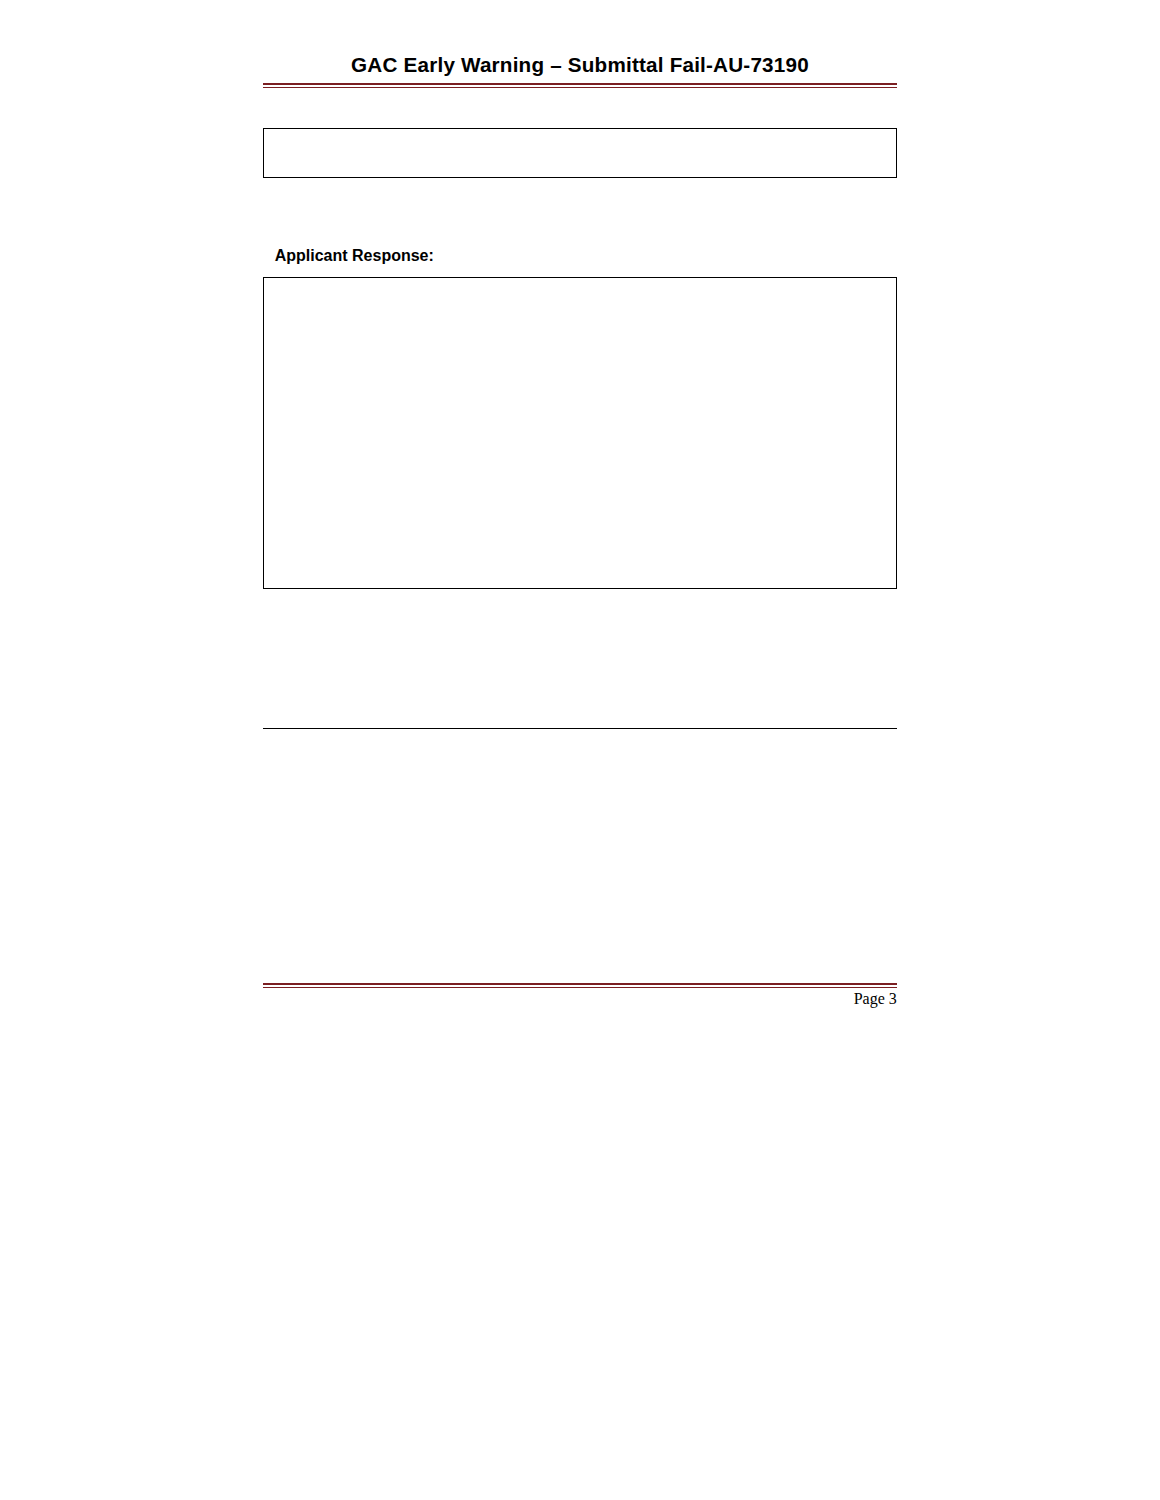GAC Early Warning – Submittal Fail-AU-73190
Applicant Response:
Page 3